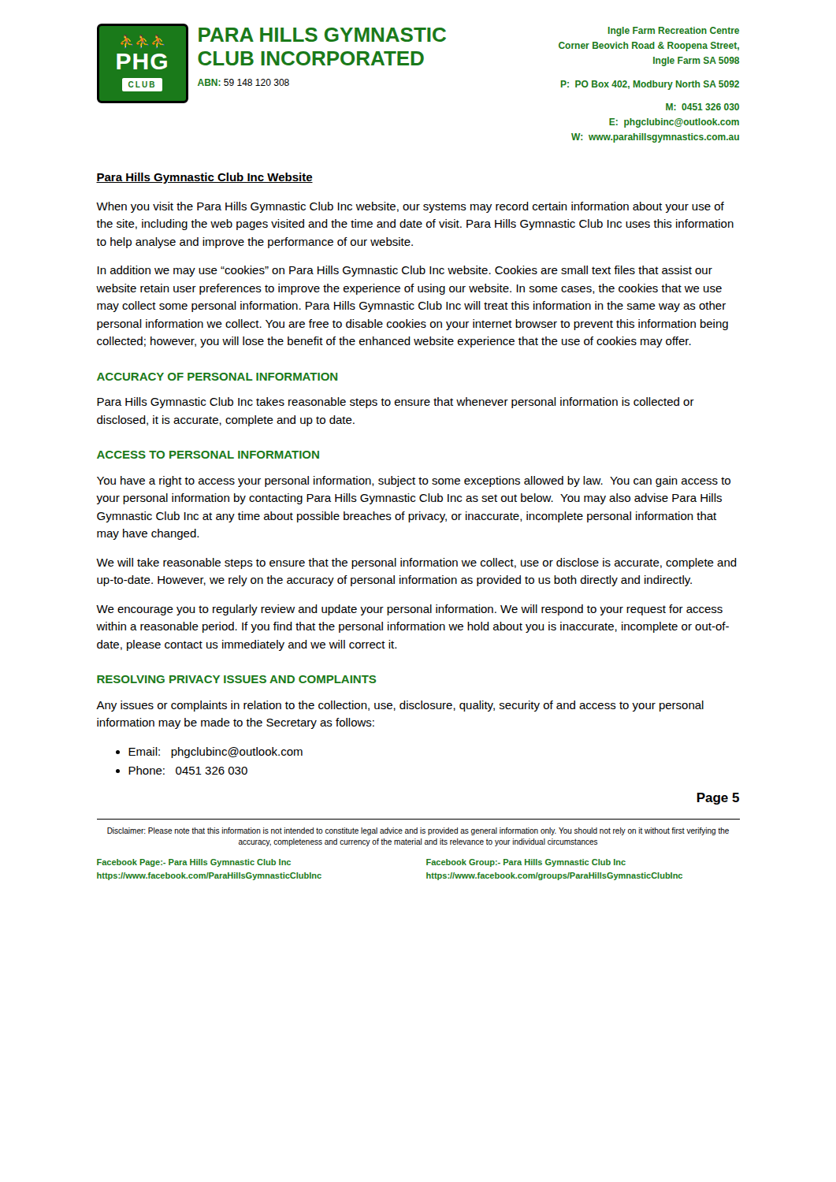⛹⛹⛹
PHG
CLUB
PARA HILLS GYMNASTIC
CLUB INCORPORATED
ABN: 59 148 120 308
Ingle Farm Recreation Centre
Corner Beovich Road & Roopena Street,
Ingle Farm SA 5098
P: PO Box 402, Modbury North SA 5092
M: 0451 326 030
E: phgclubinc@outlook.com
W: www.parahillsgymnastics.com.au
Para Hills Gymnastic Club Inc Website
When you visit the Para Hills Gymnastic Club Inc website, our systems may record certain information about your use of the site, including the web pages visited and the time and date of visit. Para Hills Gymnastic Club Inc uses this information to help analyse and improve the performance of our website.
In addition we may use “cookies” on Para Hills Gymnastic Club Inc website. Cookies are small text files that assist our website retain user preferences to improve the experience of using our website. In some cases, the cookies that we use may collect some personal information. Para Hills Gymnastic Club Inc will treat this information in the same way as other personal information we collect. You are free to disable cookies on your internet browser to prevent this information being collected; however, you will lose the benefit of the enhanced website experience that the use of cookies may offer.
Accuracy of Personal Information
Para Hills Gymnastic Club Inc takes reasonable steps to ensure that whenever personal information is collected or disclosed, it is accurate, complete and up to date.
Access to Personal Information
You have a right to access your personal information, subject to some exceptions allowed by law. You can gain access to your personal information by contacting Para Hills Gymnastic Club Inc as set out below. You may also advise Para Hills Gymnastic Club Inc at any time about possible breaches of privacy, or inaccurate, incomplete personal information that may have changed.
We will take reasonable steps to ensure that the personal information we collect, use or disclose is accurate, complete and up-to-date. However, we rely on the accuracy of personal information as provided to us both directly and indirectly.
We encourage you to regularly review and update your personal information. We will respond to your request for access within a reasonable period. If you find that the personal information we hold about you is inaccurate, incomplete or out-of-date, please contact us immediately and we will correct it.
Resolving Privacy Issues and Complaints
Any issues or complaints in relation to the collection, use, disclosure, quality, security of and access to your personal information may be made to the Secretary as follows:
Email: phgclubinc@outlook.com
Phone: 0451 326 030
Page 5
Disclaimer: Please note that this information is not intended to constitute legal advice and is provided as general information only. You should not rely on it without first verifying the accuracy, completeness and currency of the material and its relevance to your individual circumstances
Facebook Page:- Para Hills Gymnastic Club Inc
https://www.facebook.com/ParaHillsGymnasticClubInc
Facebook Group:- Para Hills Gymnastic Club Inc
https://www.facebook.com/groups/ParaHillsGymnasticClubInc